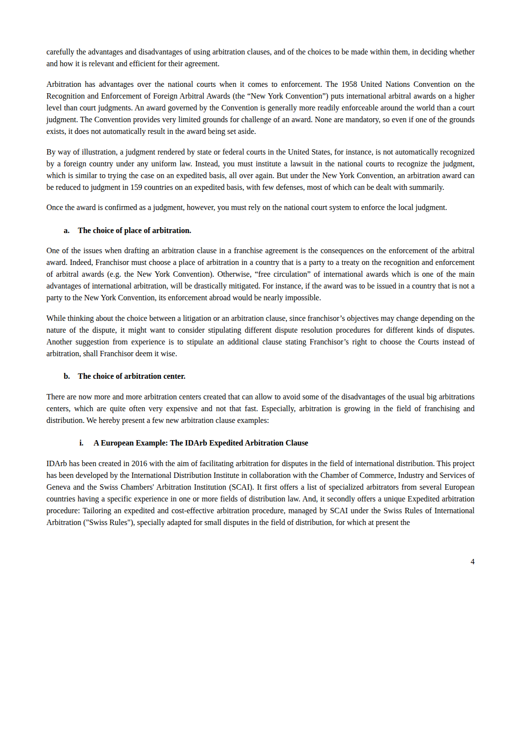carefully the advantages and disadvantages of using arbitration clauses, and of the choices to be made within them, in deciding whether and how it is relevant and efficient for their agreement.
Arbitration has advantages over the national courts when it comes to enforcement. The 1958 United Nations Convention on the Recognition and Enforcement of Foreign Arbitral Awards (the “New York Convention”) puts international arbitral awards on a higher level than court judgments. An award governed by the Convention is generally more readily enforceable around the world than a court judgment. The Convention provides very limited grounds for challenge of an award. None are mandatory, so even if one of the grounds exists, it does not automatically result in the award being set aside.
By way of illustration, a judgment rendered by state or federal courts in the United States, for instance, is not automatically recognized by a foreign country under any uniform law. Instead, you must institute a lawsuit in the national courts to recognize the judgment, which is similar to trying the case on an expedited basis, all over again. But under the New York Convention, an arbitration award can be reduced to judgment in 159 countries on an expedited basis, with few defenses, most of which can be dealt with summarily.
Once the award is confirmed as a judgment, however, you must rely on the national court system to enforce the local judgment.
a. The choice of place of arbitration.
One of the issues when drafting an arbitration clause in a franchise agreement is the consequences on the enforcement of the arbitral award. Indeed, Franchisor must choose a place of arbitration in a country that is a party to a treaty on the recognition and enforcement of arbitral awards (e.g. the New York Convention). Otherwise, “free circulation” of international awards which is one of the main advantages of international arbitration, will be drastically mitigated. For instance, if the award was to be issued in a country that is not a party to the New York Convention, its enforcement abroad would be nearly impossible.
While thinking about the choice between a litigation or an arbitration clause, since franchisor’s objectives may change depending on the nature of the dispute, it might want to consider stipulating different dispute resolution procedures for different kinds of disputes. Another suggestion from experience is to stipulate an additional clause stating Franchisor’s right to choose the Courts instead of arbitration, shall Franchisor deem it wise.
b. The choice of arbitration center.
There are now more and more arbitration centers created that can allow to avoid some of the disadvantages of the usual big arbitrations centers, which are quite often very expensive and not that fast. Especially, arbitration is growing in the field of franchising and distribution. We hereby present a few new arbitration clause examples:
i. A European Example: The IDArb Expedited Arbitration Clause
IDArb has been created in 2016 with the aim of facilitating arbitration for disputes in the field of international distribution. This project has been developed by the International Distribution Institute in collaboration with the Chamber of Commerce, Industry and Services of Geneva and the Swiss Chambers' Arbitration Institution (SCAI). It first offers a list of specialized arbitrators from several European countries having a specific experience in one or more fields of distribution law. And, it secondly offers a unique Expedited arbitration procedure: Tailoring an expedited and cost-effective arbitration procedure, managed by SCAI under the Swiss Rules of International Arbitration ("Swiss Rules"), specially adapted for small disputes in the field of distribution, for which at present the
4